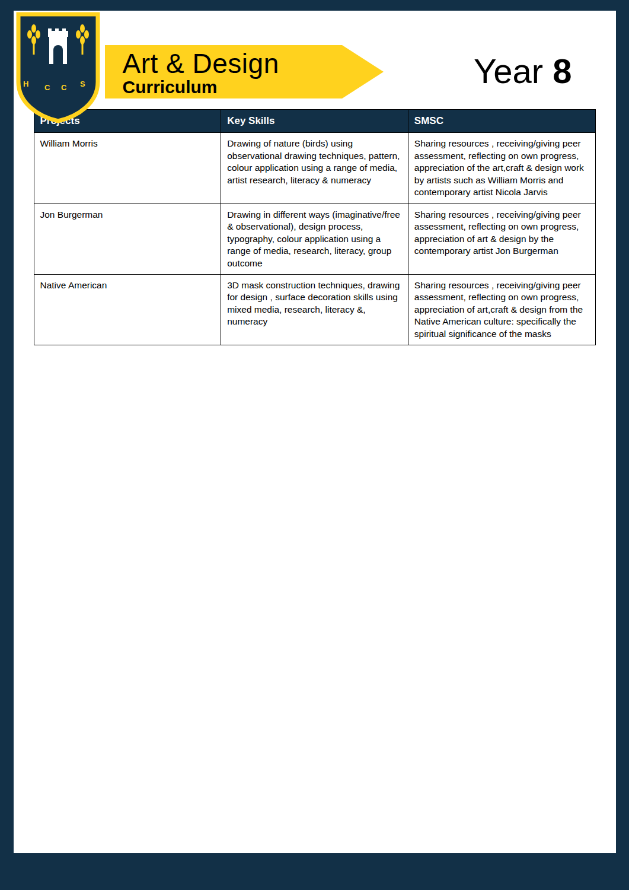H C C S
Art & Design
Curriculum
Year 8
| Projects | Key Skills | SMSC |
| --- | --- | --- |
| William Morris | Drawing of nature (birds) using observational drawing techniques, pattern, colour application using a range of media, artist research, literacy & numeracy | Sharing resources , receiving/giving peer assessment, reflecting on own progress, appreciation of the art,craft & design work by artists such as William Morris and contemporary artist Nicola Jarvis |
| Jon Burgerman | Drawing in different ways (imaginative/free & observational), design process, typography, colour application using a range of media, research, literacy, group outcome | Sharing resources , receiving/giving peer assessment, reflecting on own progress, appreciation of art & design by the contemporary artist Jon Burgerman |
| Native American | 3D mask construction techniques, drawing for design , surface decoration skills using mixed media, research, literacy &, numeracy | Sharing resources , receiving/giving peer assessment, reflecting on own progress, appreciation of art,craft & design from the Native American culture: specifically the spiritual significance of the masks |